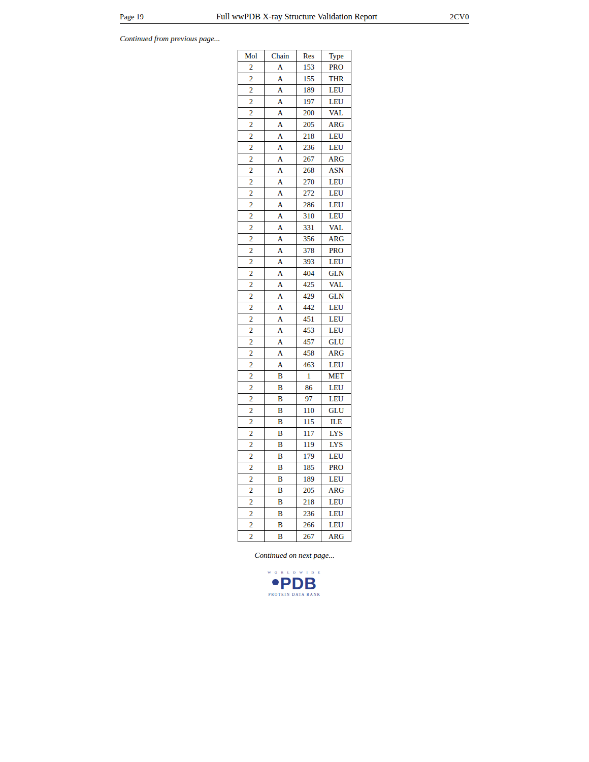Page 19
Full wwPDB X-ray Structure Validation Report
2CV0
Continued from previous page...
| Mol | Chain | Res | Type |
| --- | --- | --- | --- |
| 2 | A | 153 | PRO |
| 2 | A | 155 | THR |
| 2 | A | 189 | LEU |
| 2 | A | 197 | LEU |
| 2 | A | 200 | VAL |
| 2 | A | 205 | ARG |
| 2 | A | 218 | LEU |
| 2 | A | 236 | LEU |
| 2 | A | 267 | ARG |
| 2 | A | 268 | ASN |
| 2 | A | 270 | LEU |
| 2 | A | 272 | LEU |
| 2 | A | 286 | LEU |
| 2 | A | 310 | LEU |
| 2 | A | 331 | VAL |
| 2 | A | 356 | ARG |
| 2 | A | 378 | PRO |
| 2 | A | 393 | LEU |
| 2 | A | 404 | GLN |
| 2 | A | 425 | VAL |
| 2 | A | 429 | GLN |
| 2 | A | 442 | LEU |
| 2 | A | 451 | LEU |
| 2 | A | 453 | LEU |
| 2 | A | 457 | GLU |
| 2 | A | 458 | ARG |
| 2 | A | 463 | LEU |
| 2 | B | 1 | MET |
| 2 | B | 86 | LEU |
| 2 | B | 97 | LEU |
| 2 | B | 110 | GLU |
| 2 | B | 115 | ILE |
| 2 | B | 117 | LYS |
| 2 | B | 119 | LYS |
| 2 | B | 179 | LEU |
| 2 | B | 185 | PRO |
| 2 | B | 189 | LEU |
| 2 | B | 205 | ARG |
| 2 | B | 218 | LEU |
| 2 | B | 236 | LEU |
| 2 | B | 266 | LEU |
| 2 | B | 267 | ARG |
Continued on next page...
W O R L D W I D E
PDB
PROTEIN DATA BANK